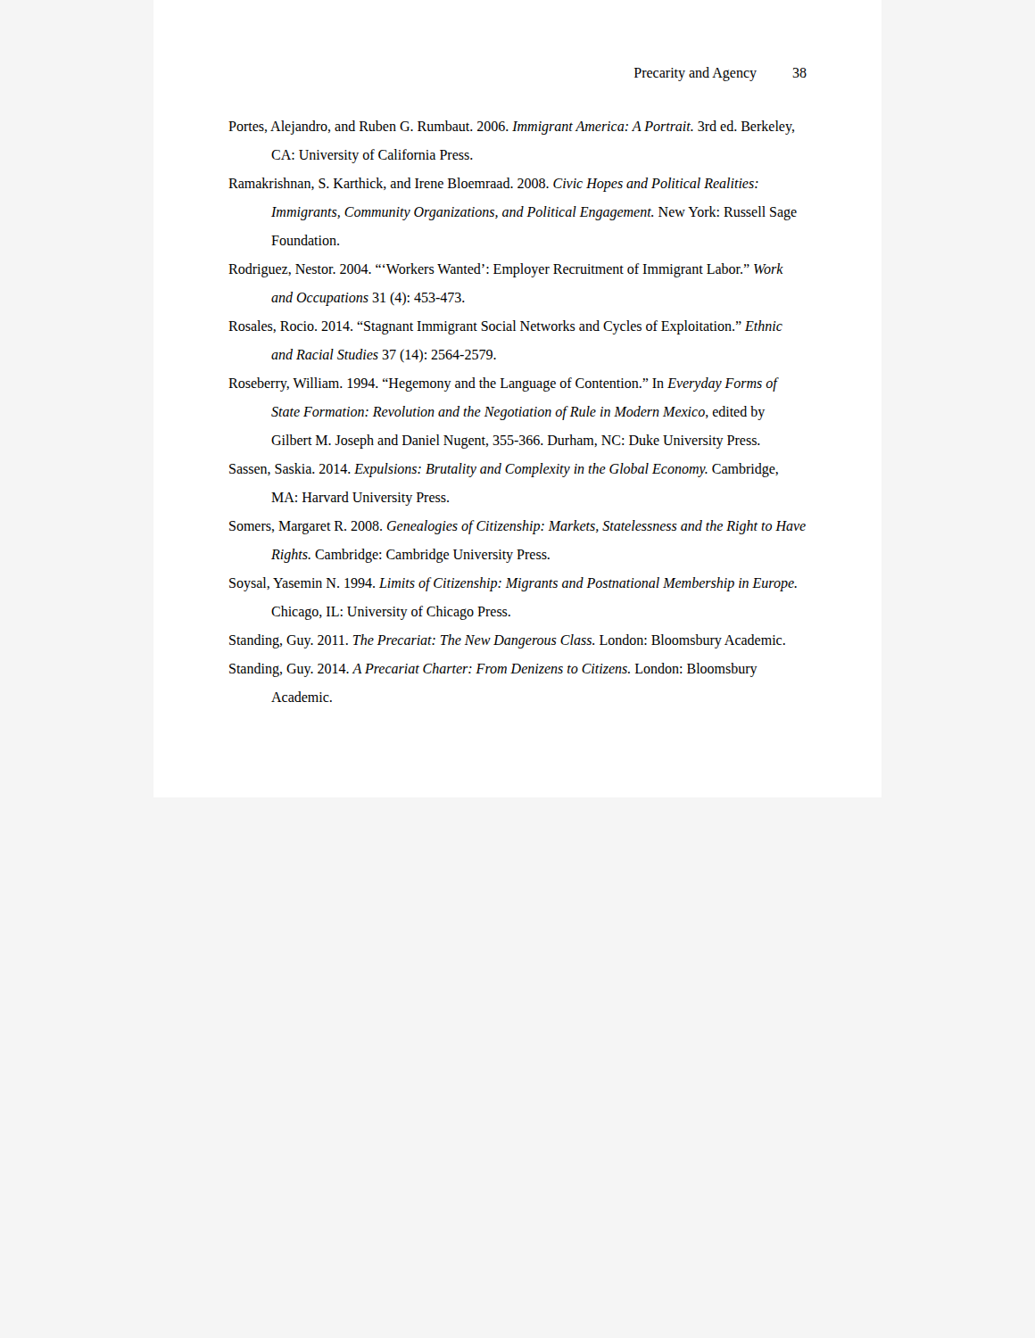Precarity and Agency 38
Portes, Alejandro, and Ruben G. Rumbaut. 2006. Immigrant America: A Portrait. 3rd ed. Berkeley, CA: University of California Press.
Ramakrishnan, S. Karthick, and Irene Bloemraad. 2008. Civic Hopes and Political Realities: Immigrants, Community Organizations, and Political Engagement. New York: Russell Sage Foundation.
Rodriguez, Nestor. 2004. “‘Workers Wanted’: Employer Recruitment of Immigrant Labor.” Work and Occupations 31 (4): 453-473.
Rosales, Rocio. 2014. “Stagnant Immigrant Social Networks and Cycles of Exploitation.” Ethnic and Racial Studies 37 (14): 2564-2579.
Roseberry, William. 1994. “Hegemony and the Language of Contention.” In Everyday Forms of State Formation: Revolution and the Negotiation of Rule in Modern Mexico, edited by Gilbert M. Joseph and Daniel Nugent, 355-366. Durham, NC: Duke University Press.
Sassen, Saskia. 2014. Expulsions: Brutality and Complexity in the Global Economy. Cambridge, MA: Harvard University Press.
Somers, Margaret R. 2008. Genealogies of Citizenship: Markets, Statelessness and the Right to Have Rights. Cambridge: Cambridge University Press.
Soysal, Yasemin N. 1994. Limits of Citizenship: Migrants and Postnational Membership in Europe. Chicago, IL: University of Chicago Press.
Standing, Guy. 2011. The Precariat: The New Dangerous Class. London: Bloomsbury Academic.
Standing, Guy. 2014. A Precariat Charter: From Denizens to Citizens. London: Bloomsbury Academic.